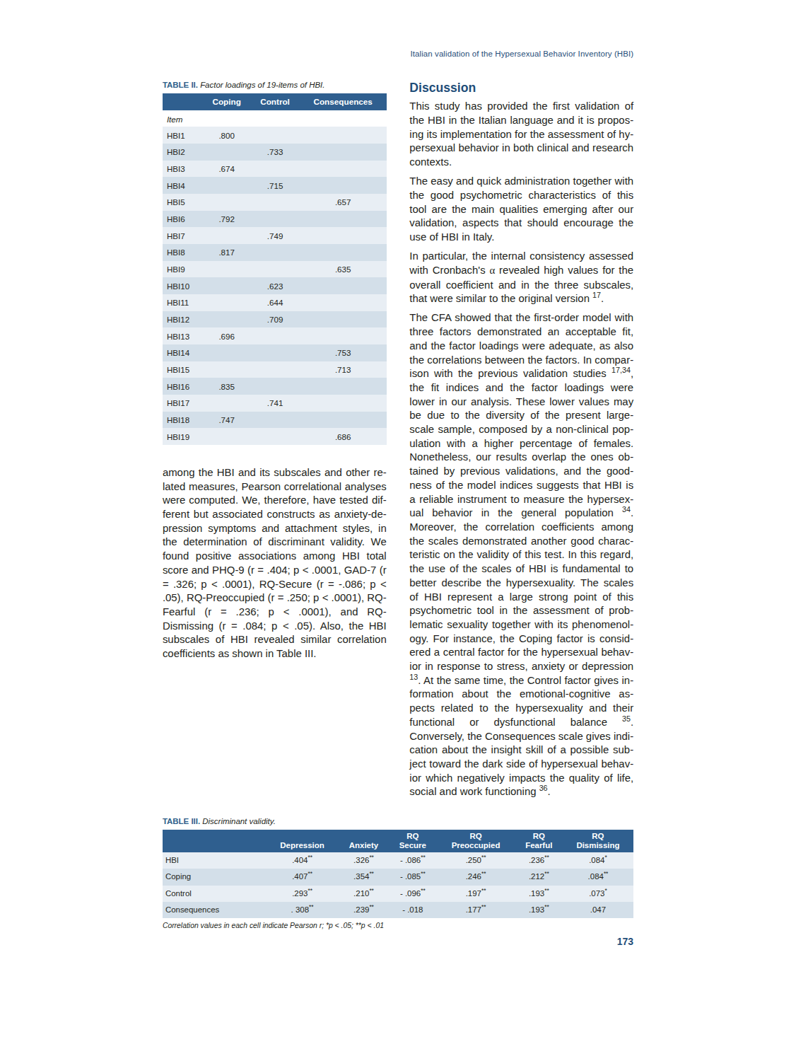Italian validation of the Hypersexual Behavior Inventory (HBI)
TABLE II. Factor loadings of 19-items of HBI.
| | Coping | Control | Consequences |
| --- | --- | --- | --- |
| Item |
| HBI1 | .800 | | |
| HBI2 | | .733 | |
| HBI3 | .674 | | |
| HBI4 | | .715 | |
| HBI5 | | | .657 |
| HBI6 | .792 | | |
| HBI7 | | .749 | |
| HBI8 | .817 | | |
| HBI9 | | | .635 |
| HBI10 | | .623 | |
| HBI11 | | .644 | |
| HBI12 | | .709 | |
| HBI13 | .696 | | |
| HBI14 | | | .753 |
| HBI15 | | | .713 |
| HBI16 | .835 | | |
| HBI17 | | .741 | |
| HBI18 | .747 | | |
| HBI19 | | | .686 |
among the HBI and its subscales and other related measures, Pearson correlational analyses were computed. We, therefore, have tested different but associated constructs as anxiety-depression symptoms and attachment styles, in the determination of discriminant validity. We found positive associations among HBI total score and PHQ-9 (r = .404; p < .0001, GAD-7 (r = .326; p < .0001), RQ-Secure (r = -.086; p < .05), RQ-Preoccupied (r = .250; p < .0001), RQ-Fearful (r = .236; p < .0001), and RQ-Dismissing (r = .084; p < .05). Also, the HBI subscales of HBI revealed similar correlation coefficients as shown in Table III.
Discussion
This study has provided the first validation of the HBI in the Italian language and it is proposing its implementation for the assessment of hypersexual behavior in both clinical and research contexts.
The easy and quick administration together with the good psychometric characteristics of this tool are the main qualities emerging after our validation, aspects that should encourage the use of HBI in Italy.
In particular, the internal consistency assessed with Cronbach's α revealed high values for the overall coefficient and in the three subscales, that were similar to the original version 17.
The CFA showed that the first-order model with three factors demonstrated an acceptable fit, and the factor loadings were adequate, as also the correlations between the factors. In comparison with the previous validation studies 17,34, the fit indices and the factor loadings were lower in our analysis. These lower values may be due to the diversity of the present large-scale sample, composed by a non-clinical population with a higher percentage of females. Nonetheless, our results overlap the ones obtained by previous validations, and the goodness of the model indices suggests that HBI is a reliable instrument to measure the hypersexual behavior in the general population 34. Moreover, the correlation coefficients among the scales demonstrated another good characteristic on the validity of this test. In this regard, the use of the scales of HBI is fundamental to better describe the hypersexuality. The scales of HBI represent a large strong point of this psychometric tool in the assessment of problematic sexuality together with its phenomenology. For instance, the Coping factor is considered a central factor for the hypersexual behavior in response to stress, anxiety or depression 13. At the same time, the Control factor gives information about the emotional-cognitive aspects related to the hypersexuality and their functional or dysfunctional balance 35. Conversely, the Consequences scale gives indication about the insight skill of a possible subject toward the dark side of hypersexual behavior which negatively impacts the quality of life, social and work functioning 36.
TABLE III. Discriminant validity.
| | Depression | Anxiety | RQ Secure | RQ Preoccupied | RQ Fearful | RQ Dismissing |
| --- | --- | --- | --- | --- | --- | --- |
| HBI | .404 ** | .326 ** | - .086 ** | .250 ** | .236 ** | .084 * |
| Coping | .407 ** | .354 ** | - .085 ** | .246 ** | .212 ** | .084 ** |
| Control | .293 ** | .210 ** | - .096 ** | .197 ** | .193 ** | .073 * |
| Consequences | . 308 ** | .239 ** | - .018 | .177 ** | .193 ** | .047 |
Correlation values in each cell indicate Pearson r; *p < .05; **p < .01
173